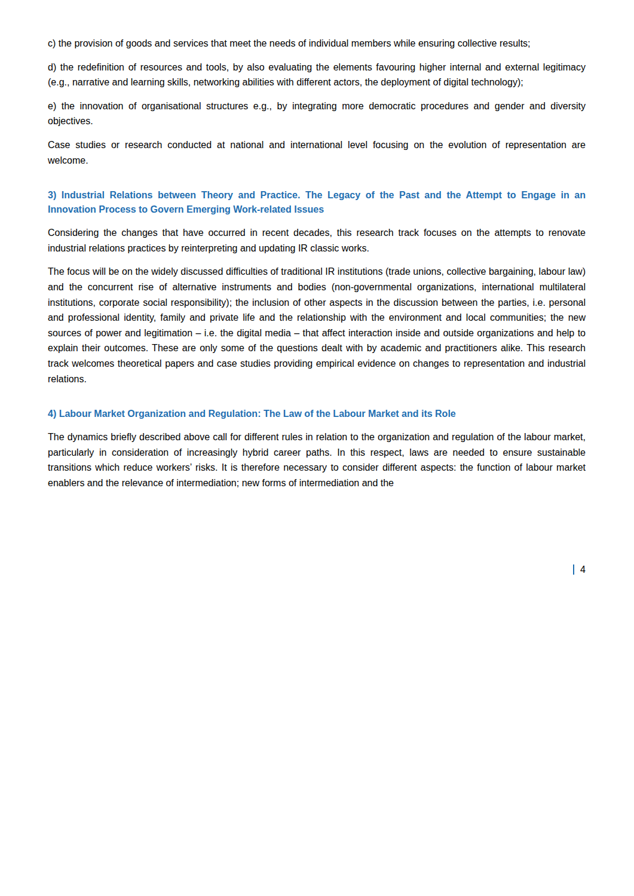c) the provision of goods and services that meet the needs of individual members while ensuring collective results;
d) the redefinition of resources and tools, by also evaluating the elements favouring higher internal and external legitimacy (e.g., narrative and learning skills, networking abilities with different actors, the deployment of digital technology);
e) the innovation of organisational structures e.g., by integrating more democratic procedures and gender and diversity objectives.
Case studies or research conducted at national and international level focusing on the evolution of representation are welcome.
3) Industrial Relations between Theory and Practice. The Legacy of the Past and the Attempt to Engage in an Innovation Process to Govern Emerging Work-related Issues
Considering the changes that have occurred in recent decades, this research track focuses on the attempts to renovate industrial relations practices by reinterpreting and updating IR classic works.
The focus will be on the widely discussed difficulties of traditional IR institutions (trade unions, collective bargaining, labour law) and the concurrent rise of alternative instruments and bodies (non-governmental organizations, international multilateral institutions, corporate social responsibility); the inclusion of other aspects in the discussion between the parties, i.e. personal and professional identity, family and private life and the relationship with the environment and local communities; the new sources of power and legitimation – i.e. the digital media – that affect interaction inside and outside organizations and help to explain their outcomes. These are only some of the questions dealt with by academic and practitioners alike. This research track welcomes theoretical papers and case studies providing empirical evidence on changes to representation and industrial relations.
4) Labour Market Organization and Regulation: The Law of the Labour Market and its Role
The dynamics briefly described above call for different rules in relation to the organization and regulation of the labour market, particularly in consideration of increasingly hybrid career paths. In this respect, laws are needed to ensure sustainable transitions which reduce workers’ risks. It is therefore necessary to consider different aspects: the function of labour market enablers and the relevance of intermediation; new forms of intermediation and the
4